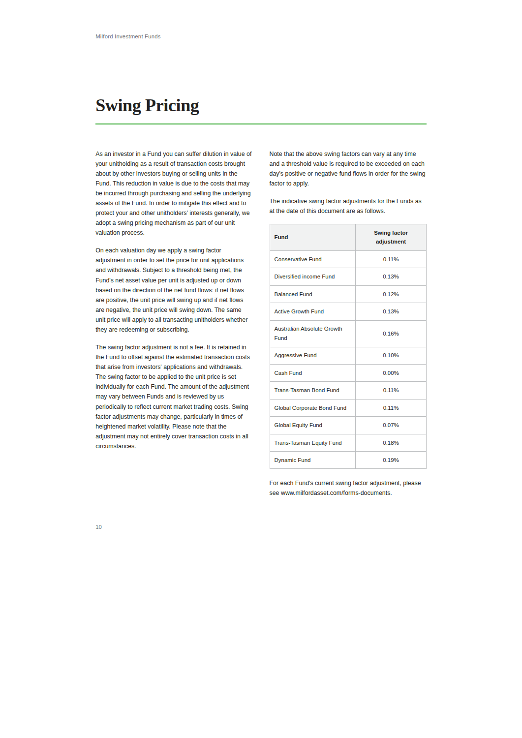Milford Investment Funds
Swing Pricing
As an investor in a Fund you can suffer dilution in value of your unitholding as a result of transaction costs brought about by other investors buying or selling units in the Fund. This reduction in value is due to the costs that may be incurred through purchasing and selling the underlying assets of the Fund. In order to mitigate this effect and to protect your and other unitholders' interests generally, we adopt a swing pricing mechanism as part of our unit valuation process.
On each valuation day we apply a swing factor adjustment in order to set the price for unit applications and withdrawals. Subject to a threshold being met, the Fund's net asset value per unit is adjusted up or down based on the direction of the net fund flows: if net flows are positive, the unit price will swing up and if net flows are negative, the unit price will swing down. The same unit price will apply to all transacting unitholders whether they are redeeming or subscribing.
The swing factor adjustment is not a fee. It is retained in the Fund to offset against the estimated transaction costs that arise from investors' applications and withdrawals. The swing factor to be applied to the unit price is set individually for each Fund. The amount of the adjustment may vary between Funds and is reviewed by us periodically to reflect current market trading costs. Swing factor adjustments may change, particularly in times of heightened market volatility. Please note that the adjustment may not entirely cover transaction costs in all circumstances.
Note that the above swing factors can vary at any time and a threshold value is required to be exceeded on each day's positive or negative fund flows in order for the swing factor to apply.
The indicative swing factor adjustments for the Funds as at the date of this document are as follows.
| Fund | Swing factor adjustment |
| --- | --- |
| Conservative Fund | 0.11% |
| Diversified income Fund | 0.13% |
| Balanced Fund | 0.12% |
| Active Growth Fund | 0.13% |
| Australian Absolute Growth Fund | 0.16% |
| Aggressive Fund | 0.10% |
| Cash Fund | 0.00% |
| Trans-Tasman Bond Fund | 0.11% |
| Global Corporate Bond Fund | 0.11% |
| Global Equity Fund | 0.07% |
| Trans-Tasman Equity Fund | 0.18% |
| Dynamic Fund | 0.19% |
For each Fund's current swing factor adjustment, please see www.milfordasset.com/forms-documents.
10